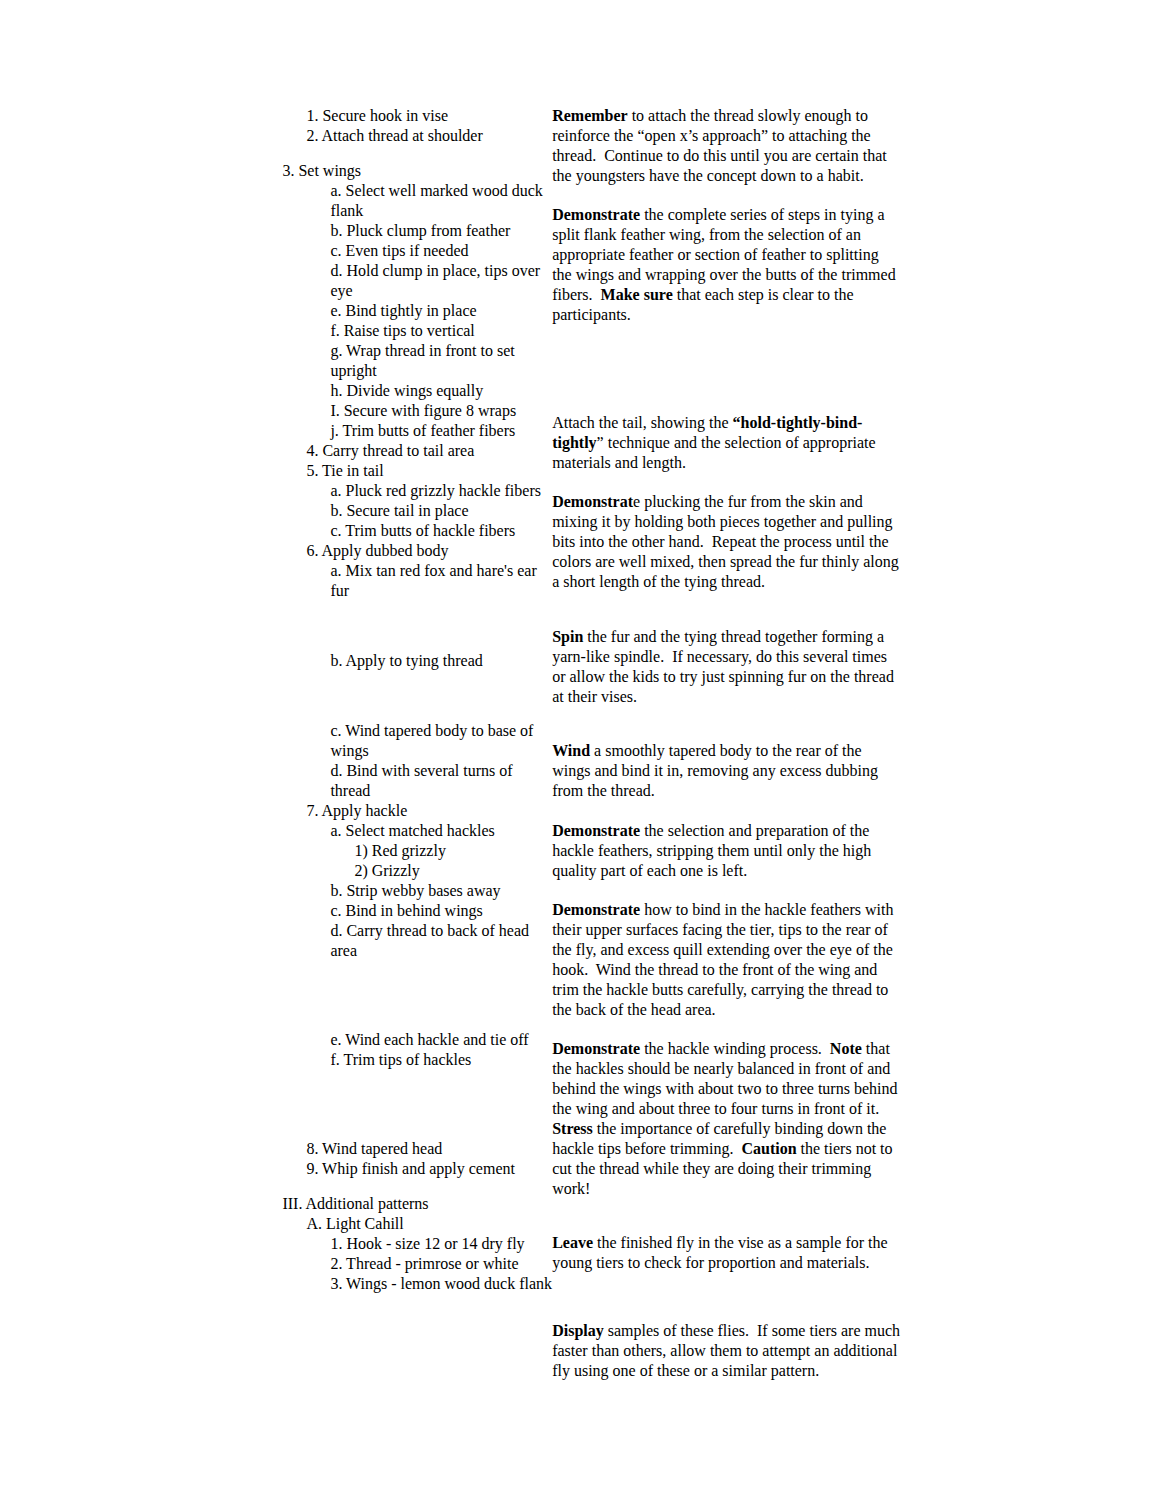| 1. Secure hook in vise 2. Attach thread at shoulder 3. Set wings a. Select well marked wood duck flank b. Pluck clump from feather c. Even tips if needed d. Hold clump in place, tips over eye e. Bind tightly in place f. Raise tips to vertical g. Wrap thread in front to set upright h. Divide wings equally I. Secure with figure 8 wraps j. Trim butts of feather fibers 4. Carry thread to tail area 5. Tie in tail a. Pluck red grizzly hackle fibers b. Secure tail in place c. Trim butts of hackle fibers 6. Apply dubbed body a. Mix tan red fox and hare's ear fur b. Apply to tying thread c. Wind tapered body to base of wings d. Bind with several turns of thread 7. Apply hackle a. Select matched hackles 1) Red grizzly 2) Grizzly b. Strip webby bases away c. Bind in behind wings d. Carry thread to back of head area e. Wind each hackle and tie off f. Trim tips of hackles 8. Wind tapered head 9. Whip finish and apply cement III. Additional patterns A. Light Cahill 1. Hook - size 12 or 14 dry fly 2. Thread - primrose or white 3. Wings - lemon wood duck flank | Remember to attach the thread slowly enough to reinforce the “open x’s approach” to attaching the thread. Continue to do this until you are certain that the youngsters have the concept down to a habit. Demonstrate the complete series of steps in tying a split flank feather wing, from the selection of an appropriate feather or section of feather to splitting the wings and wrapping over the butts of the trimmed fibers. Make sure that each step is clear to the participants. Attach the tail, showing the “hold-tightly-bind-tightly ” technique and the selection of appropriate materials and length. Demonstrat e plucking the fur from the skin and mixing it by holding both pieces together and pulling bits into the other hand. Repeat the process until the colors are well mixed, then spread the fur thinly along a short length of the tying thread. Spin the fur and the tying thread together forming a yarn-like spindle. If necessary, do this several times or allow the kids to try just spinning fur on the thread at their vises. Wind a smoothly tapered body to the rear of the wings and bind it in, removing any excess dubbing from the thread. Demonstrate the selection and preparation of the hackle feathers, stripping them until only the high quality part of each one is left. Demonstrate how to bind in the hackle feathers with their upper surfaces facing the tier, tips to the rear of the fly, and excess quill extending over the eye of the hook. Wind the thread to the front of the wing and trim the hackle butts carefully, carrying the thread to the back of the head area. Demonstrate the hackle winding process. Note that the hackles should be nearly balanced in front of and behind the wings with about two to three turns behind the wing and about three to four turns in front of it. Stress the importance of carefully binding down the hackle tips before trimming. Caution the tiers not to cut the thread while they are doing their trimming work! Leave the finished fly in the vise as a sample for the young tiers to check for proportion and materials. Display samples of these flies. If some tiers are much faster than others, allow them to attempt an additional fly using one of these or a similar pattern. |